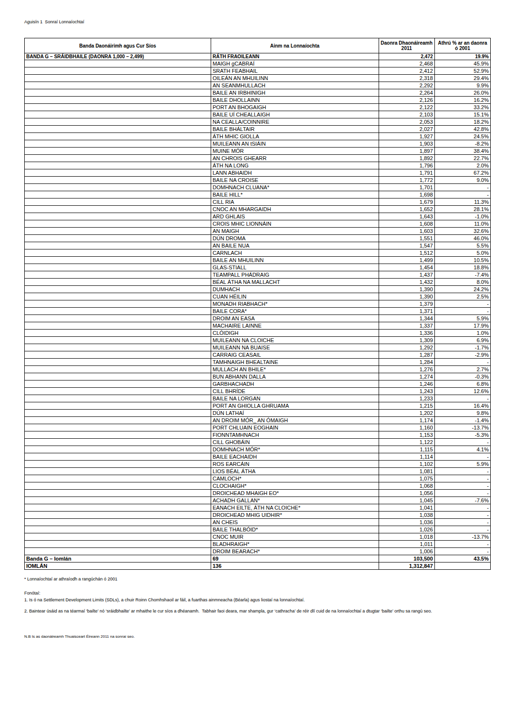Aguisín 1 Sonraí Lonnaíochtaí
| Banda Daonáirimh agus Cur Síos | Ainm na Lonnaíochta | Daonra Dhaonáireamh 2011 | Athrú % ar an daonra ó 2001 |
| --- | --- | --- | --- |
| BANDA G – SRÁIDBHAILE (DAONRA 1,000 – 2,499) | RÁTH FRAOILEANN | 2,472 | 19.9% |
| | MAIGH gCABRAÍ | 2,468 | 45.9% |
| | SRATH FEABHAIL | 2,412 | 52.9% |
| | OILEÁN AN MHUILINN | 2,318 | 29.4% |
| | AN SEANMHULLACH | 2,292 | 9.9% |
| | BAILE AN IRBHINIGH | 2,264 | 26.0% |
| | BAILE DHOLLAINN | 2,126 | 16.2% |
| | PORT AN BHOGAIGH | 2,122 | 33.2% |
| | BAILE UÍ CHEALLAIGH | 2,103 | 15.1% |
| | NA CEALLA/COINNIRE | 2,053 | 18.2% |
| | BAILE BHÁLTAIR | 2,027 | 42.8% |
| | ÁTH MHIC GIOLLA | 1,927 | 24.5% |
| | MUILEANN AN tSIÁIN | 1,903 | -8.2% |
| | MUINE MÓR | 1,897 | 38.4% |
| | AN CHROIS GHEARR | 1,892 | 22.7% |
| | ÁTH NA LONG | 1,796 | 2.0% |
| | LANN ABHAIDH | 1,791 | 67.2% |
| | BAILE NA CROISE | 1,772 | 9.0% |
| | DOMHNACH CLUANA* | 1,701 | - |
| | BAILE HILL* | 1,698 | - |
| | CILL RIA | 1,679 | 11.3% |
| | CNOC AN MHARGAIDH | 1,652 | 28.1% |
| | ARD GHLAIS | 1,643 | -1.0% |
| | CROIS MHIC LIONNÁIN | 1,608 | 11.0% |
| | AN MAIGH | 1,603 | 32.6% |
| | DÚN DROMA | 1,551 | 46.0% |
| | AN BAILE NUA | 1,547 | 5.5% |
| | CARNLACH | 1,512 | 5.0% |
| | BAILE AN MHUILINN | 1,499 | 10.5% |
| | GLAS-STIALL | 1,454 | 18.8% |
| | TEAMPALL PHÁDRAIG | 1,437 | -7.4% |
| | BÉAL ÁTHA NA MALLACHT | 1,432 | 8.0% |
| | DUMHACH | 1,390 | 24.2% |
| | CUAN HÉILIN | 1,390 | 2.5% |
| | MONADH RIABHACH* | 1,379 | - |
| | BAILE CORA* | 1,371 | - |
| | DROIM AN EASA | 1,344 | 5.9% |
| | MACHAIRE LAINNE | 1,337 | 17.9% |
| | CLÓIDIGH | 1,336 | 1.0% |
| | MUILEANN NA CLOICHE | 1,309 | 6.9% |
| | MUILEANN NA BUAISE | 1,292 | -1.7% |
| | CARRAIG CEASAIL | 1,287 | -2.9% |
| | TAMHNAIGH BHEALTAINE | 1,284 | - |
| | MULLACH AN BHILE* | 1,276 | 2.7% |
| | BUN ABHANN DALLA | 1,274 | -0.3% |
| | GARBHACHADH | 1,246 | 6.8% |
| | CILL BHRÍDE | 1,243 | 12.6% |
| | BAILE NA LORGAN | 1,233 | - |
| | PORT AN GHIOLLA GHRUAMA | 1,215 | 16.4% |
| | DÚN LATHAÍ | 1,202 | 9.8% |
| | AN DROIM MÓR_ AN ÓMAIGH | 1,174 | -1.4% |
| | PORT CHLUAIN EOGHAIN | 1,160 | -13.7% |
| | FIONNTAMHNACH | 1,153 | -5.3% |
| | CILL GHOBÁIN | 1,122 | - |
| | DOMHNACH MÓR* | 1,115 | 4.1% |
| | BAILE EACHAIDH | 1,114 | - |
| | ROS EARCÁIN | 1,102 | 5.9% |
| | LIOS BÉAL ÁTHA | 1,081 | - |
| | CAMLOCH* | 1,075 | - |
| | CLOCHAIGH* | 1,068 | - |
| | DROICHEAD MHAIGH EO* | 1,056 | - |
| | ACHADH GALLAN* | 1,045 | -7.6% |
| | EANACH EILTE, ÁTH NA CLOICHE* | 1,041 | - |
| | DROICHEAD MHIG UIDHIR* | 1,038 | - |
| | AN CHEIS | 1,036 | - |
| | BAILE THALBÓID* | 1,026 | - |
| | CNOC MUIR | 1,018 | -13.7% |
| | BLADHRAIGH* | 1,011 | - |
| | DROIM BEARACH* | 1,006 | - |
| Banda G – Iomlán | 69 | 103,500 | 43.5% |
| IOMLÁN | 136 | 1,312,847 | |
* Lonnaíochtaí ar athraíodh a rangúchán ó 2001
Fonótaí:
1. Is ó na Settlement Development Limits (SDLs), a chuir Roinn Chomhshaoil ar fáil, a fuarthas ainmneacha (Béarla) agus liostaí na lonnaíochtaí.
2. Baintear úsáid as na téarmaí ‘bailte’ nó ‘sráidbhailte’ ar mhaithe le cur síos a dhéanamh. Tabhair faoi deara, mar shampla, gur ‘cathracha’ de réir dlí cuid de na lonnaíochtaí a dtugtar ‘bailte’ orthu sa rangú seo.
N.B Is as daonáireamh Thuaisceart Éireann 2011 na sonraí seo.